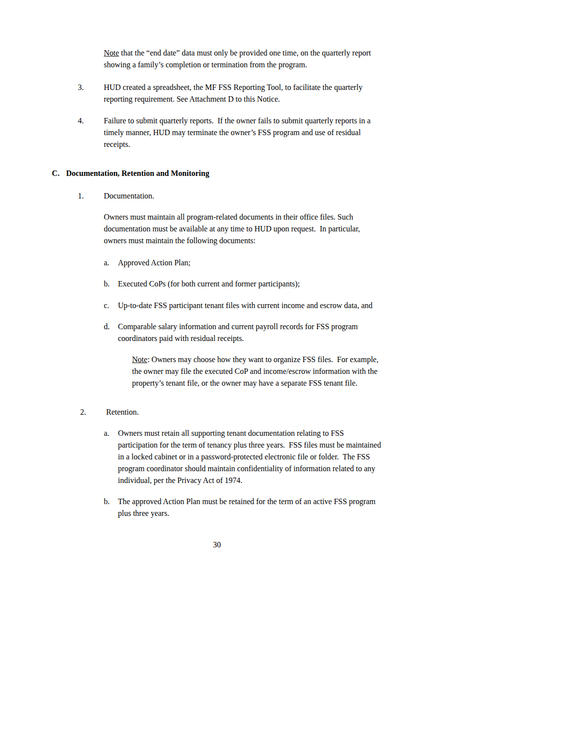Note that the “end date” data must only be provided one time, on the quarterly report showing a family’s completion or termination from the program.
3. HUD created a spreadsheet, the MF FSS Reporting Tool, to facilitate the quarterly reporting requirement. See Attachment D to this Notice.
4. Failure to submit quarterly reports. If the owner fails to submit quarterly reports in a timely manner, HUD may terminate the owner’s FSS program and use of residual receipts.
C. Documentation, Retention and Monitoring
1. Documentation.
Owners must maintain all program-related documents in their office files. Such documentation must be available at any time to HUD upon request. In particular, owners must maintain the following documents:
a. Approved Action Plan;
b. Executed CoPs (for both current and former participants);
c. Up-to-date FSS participant tenant files with current income and escrow data, and
d. Comparable salary information and current payroll records for FSS program coordinators paid with residual receipts.
Note: Owners may choose how they want to organize FSS files. For example, the owner may file the executed CoP and income/escrow information with the property’s tenant file, or the owner may have a separate FSS tenant file.
2. Retention.
a. Owners must retain all supporting tenant documentation relating to FSS participation for the term of tenancy plus three years. FSS files must be maintained in a locked cabinet or in a password-protected electronic file or folder. The FSS program coordinator should maintain confidentiality of information related to any individual, per the Privacy Act of 1974.
b. The approved Action Plan must be retained for the term of an active FSS program plus three years.
30